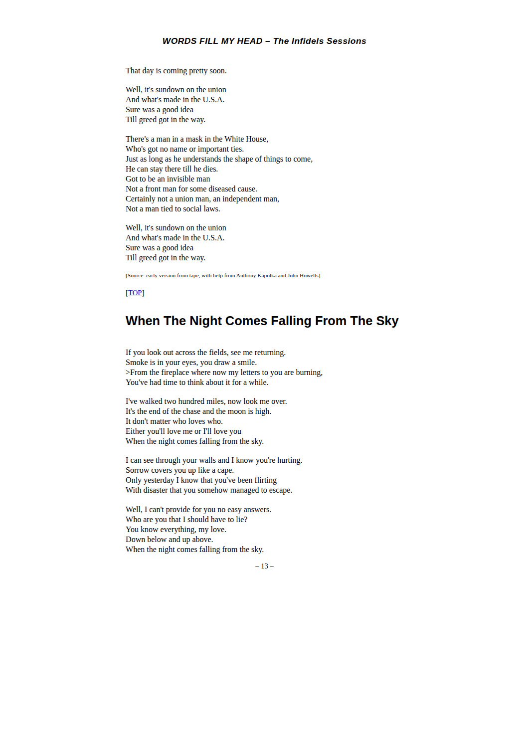WORDS FILL MY HEAD – The Infidels Sessions
That day is coming pretty soon.
Well, it's sundown on the union
And what's made in the U.S.A.
Sure was a good idea
Till greed got in the way.
There's a man in a mask in the White House,
Who's got no name or important ties.
Just as long as he understands the shape of things to come,
He can stay there till he dies.
Got to be an invisible man
Not a front man for some diseased cause.
Certainly not a union man, an independent man,
Not a man tied to social laws.
Well, it's sundown on the union
And what's made in the U.S.A.
Sure was a good idea
Till greed got in the way.
[Source: early version from tape, with help from Anthony Kapolka and John Howells]
[TOP]
When The Night Comes Falling From The Sky
If you look out across the fields, see me returning.
Smoke is in your eyes, you draw a smile.
>From the fireplace where now my letters to you are burning,
You've had time to think about it for a while.
I've walked two hundred miles, now look me over.
It's the end of the chase and the moon is high.
It don't matter who loves who.
Either you'll love me or I'll love you
When the night comes falling from the sky.
I can see through your walls and I know you're hurting.
Sorrow covers you up like a cape.
Only yesterday I know that you've been flirting
With disaster that you somehow managed to escape.
Well, I can't provide for you no easy answers.
Who are you that I should have to lie?
You know everything, my love.
Down below and up above.
When the night comes falling from the sky.
– 13 –